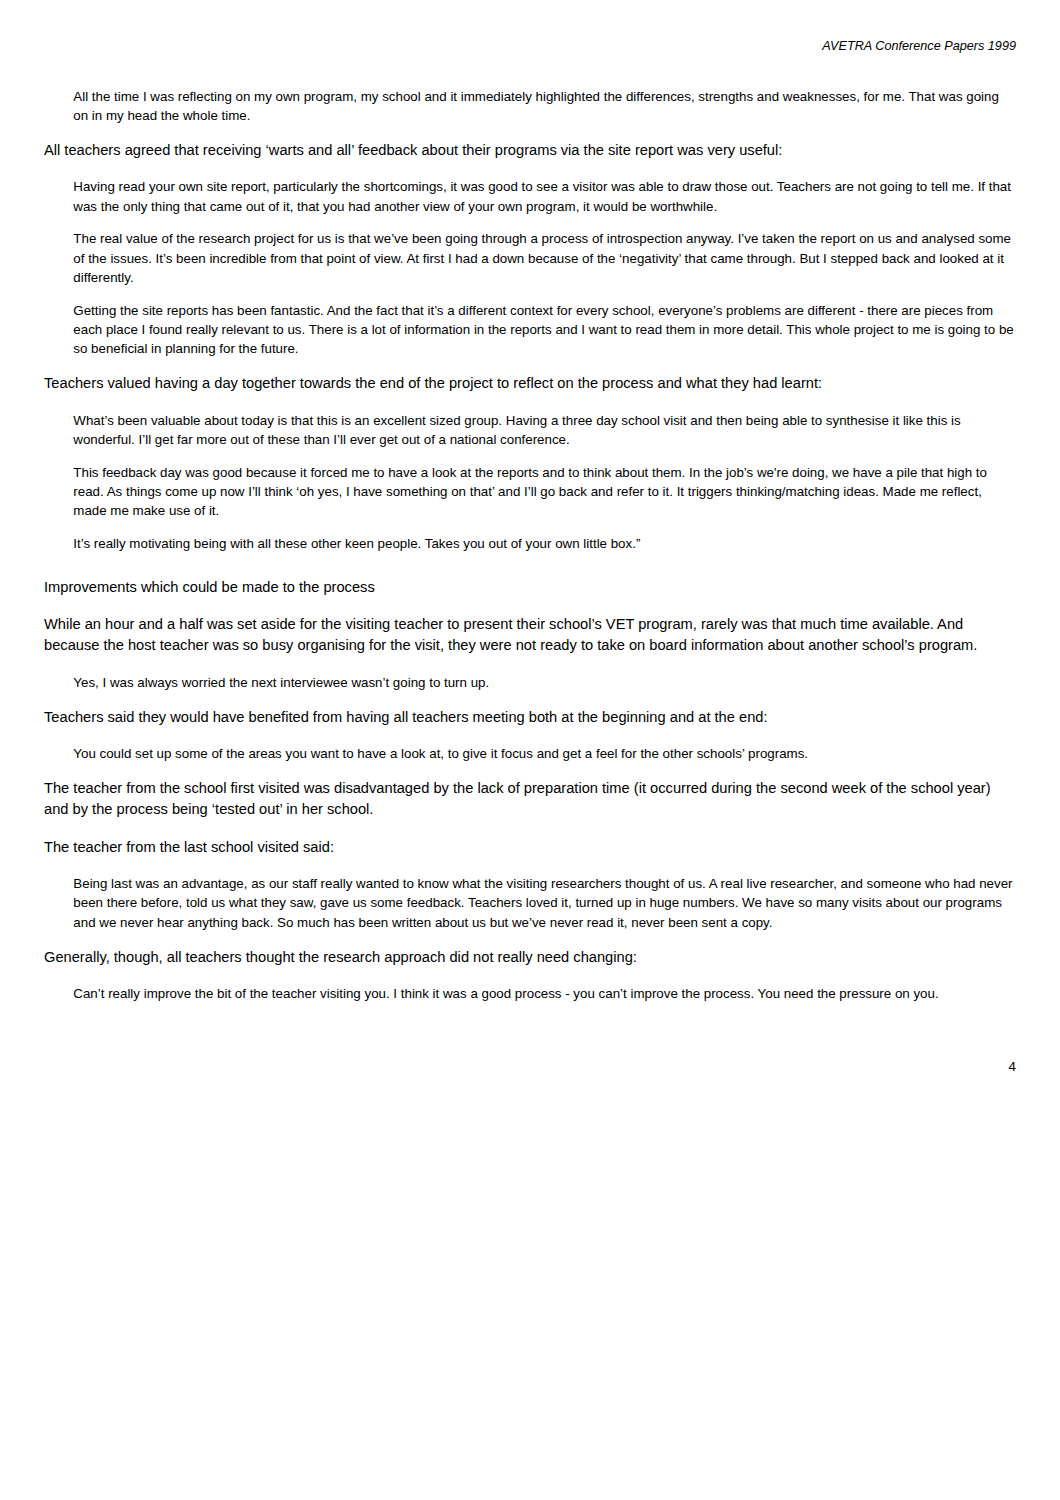AVETRA Conference Papers 1999
All the time I was reflecting on my own program, my school and it immediately highlighted the differences, strengths and weaknesses, for me. That was going on in my head the whole time.
All teachers agreed that receiving ‘warts and all’ feedback about their programs via the site report was very useful:
Having read your own site report, particularly the shortcomings, it was good to see a visitor was able to draw those out. Teachers are not going to tell me. If that was the only thing that came out of it, that you had another view of your own program, it would be worthwhile.
The real value of the research project for us is that we’ve been going through a process of introspection anyway. I’ve taken the report on us and analysed some of the issues. It’s been incredible from that point of view. At first I had a down because of the ‘negativity’ that came through. But I stepped back and looked at it differently.
Getting the site reports has been fantastic. And the fact that it’s a different context for every school, everyone’s problems are different - there are pieces from each place I found really relevant to us. There is a lot of information in the reports and I want to read them in more detail. This whole project to me is going to be so beneficial in planning for the future.
Teachers valued having a day together towards the end of the project to reflect on the process and what they had learnt:
What’s been valuable about today is that this is an excellent sized group. Having a three day school visit and then being able to synthesise it like this is wonderful. I’ll get far more out of these than I’ll ever get out of a national conference.
This feedback day was good because it forced me to have a look at the reports and to think about them. In the job’s we're doing, we have a pile that high to read. As things come up now I’ll think ‘oh yes, I have something on that’ and I’ll go back and refer to it. It triggers thinking/matching ideas. Made me reflect, made me make use of it.
It’s really motivating being with all these other keen people. Takes you out of your own little box.”
Improvements which could be made to the process
While an hour and a half was set aside for the visiting teacher to present their school’s VET program, rarely was that much time available. And because the host teacher was so busy organising for the visit, they were not ready to take on board information about another school’s program.
Yes, I was always worried the next interviewee wasn’t going to turn up.
Teachers said they would have benefited from having all teachers meeting both at the beginning and at the end:
You could set up some of the areas you want to have a look at, to give it focus and get a feel for the other schools’ programs.
The teacher from the school first visited was disadvantaged by the lack of preparation time (it occurred during the second week of the school year) and by the process being ‘tested out’ in her school.
The teacher from the last school visited said:
Being last was an advantage, as our staff really wanted to know what the visiting researchers thought of us. A real live researcher, and someone who had never been there before, told us what they saw, gave us some feedback. Teachers loved it, turned up in huge numbers. We have so many visits about our programs and we never hear anything back. So much has been written about us but we’ve never read it, never been sent a copy.
Generally, though, all teachers thought the research approach did not really need changing:
Can’t really improve the bit of the teacher visiting you. I think it was a good process - you can’t improve the process. You need the pressure on you.
4